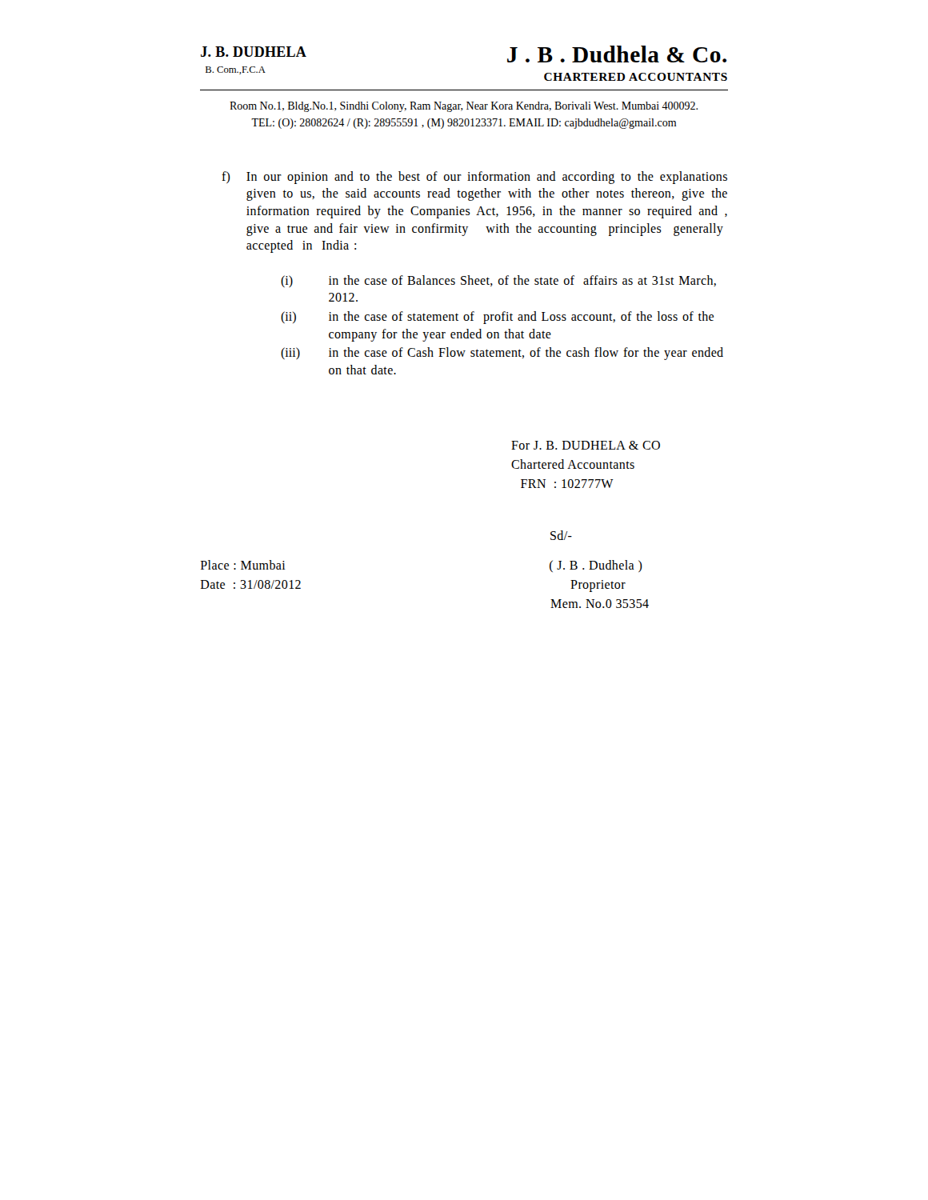J. B. DUDHELA
B. Com.,F.C.A
J . B . Dudhela & Co.
CHARTERED ACCOUNTANTS
Room No.1, Bldg.No.1, Sindhi Colony, Ram Nagar, Near Kora Kendra, Borivali West. Mumbai 400092.
TEL: (O): 28082624 / (R): 28955591 , (M) 9820123371. EMAIL ID: cajbdudhela@gmail.com
f)
In our opinion and to the best of our information and according to the explanations given to us, the said accounts read together with the other notes thereon, give the information required by the Companies Act, 1956, in the manner so required and , give a true and fair view in confirmity with the accounting principles generally accepted in India :
(i) in the case of Balances Sheet, of the state of affairs as at 31st March, 2012.
(ii) in the case of statement of profit and Loss account, of the loss of the company for the year ended on that date
(iii) in the case of Cash Flow statement, of the cash flow for the year ended on that date.
For J. B. DUDHELA & CO
Chartered Accountants
FRN : 102777W
Sd/-
Place : Mumbai
Date : 31/08/2012
( J. B . Dudhela )
Proprietor
Mem. No.0 35354